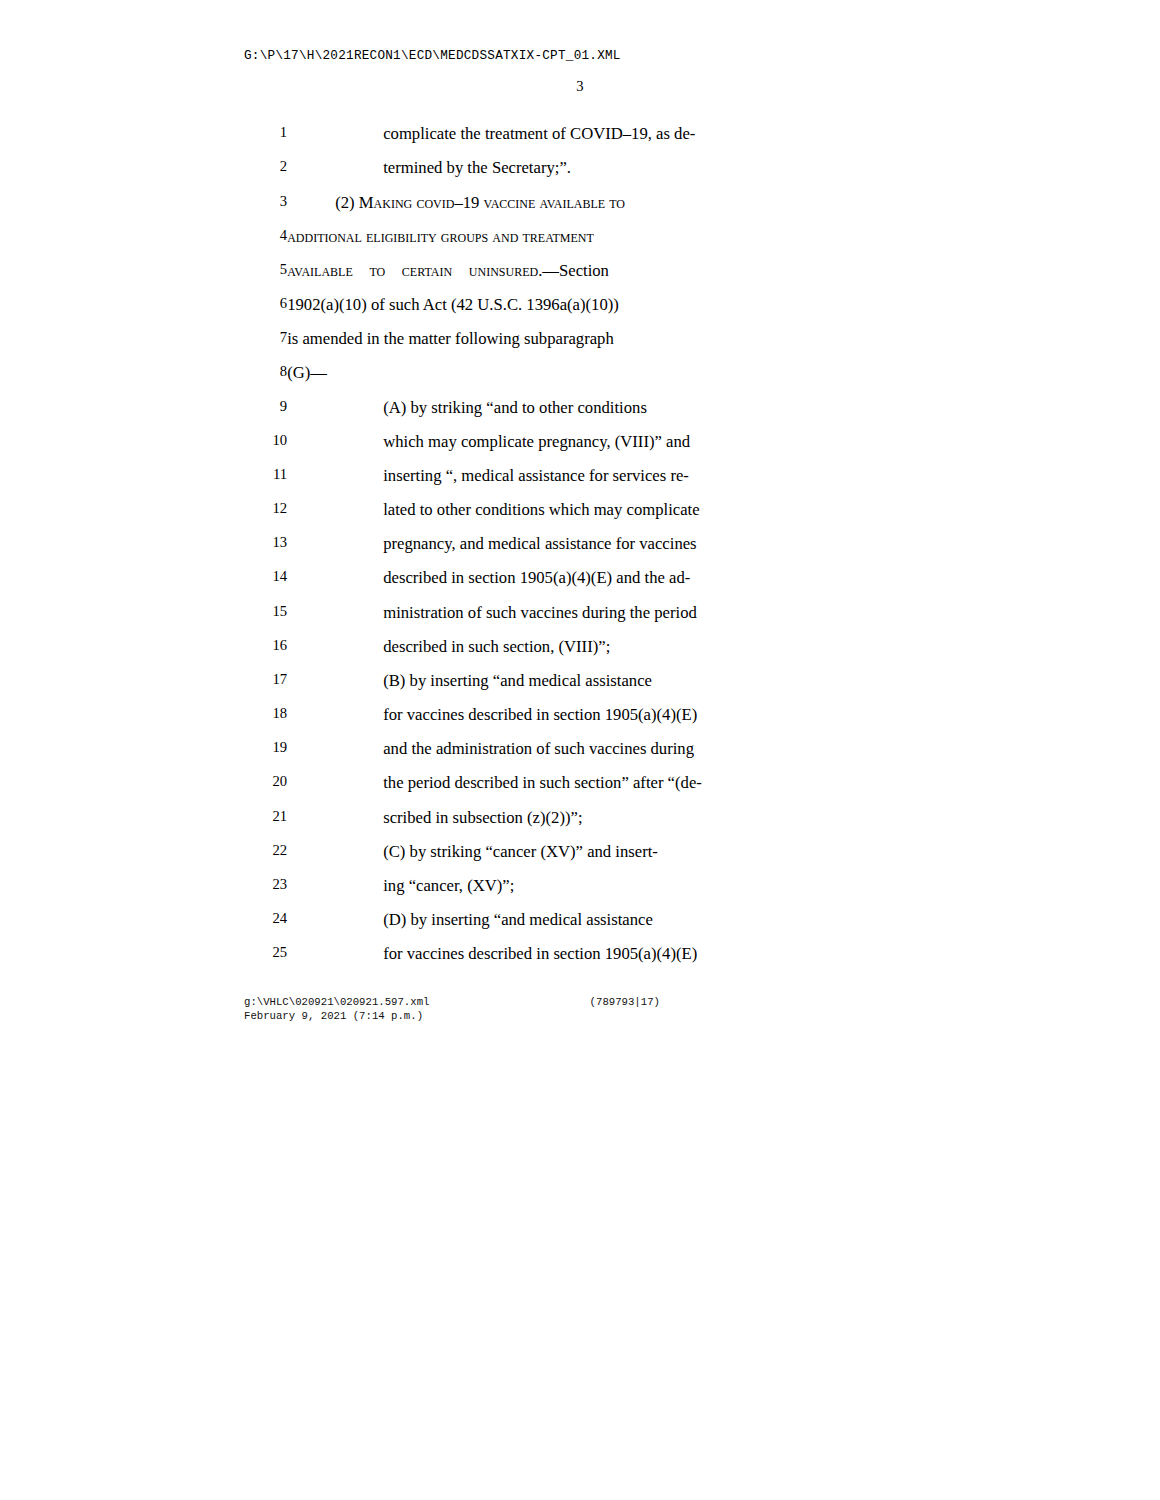G:\P\17\H\2021RECON1\ECD\MEDCDSSATXIX-CPT_01.XML
3
| 1 | complicate the treatment of COVID–19, as de- |
| 2 | termined by the Secretary;”. |
| 3 | (2) Making covid–19 vaccine available to |
| 4 | additional eligibility groups and treatment |
| 5 | available to certain uninsured. —Section |
| 6 | 1902(a)(10) of such Act (42 U.S.C. 1396a(a)(10)) |
| 7 | is amended in the matter following subparagraph |
| 8 | (G)— |
| 9 | (A) by striking “and to other conditions |
| 10 | which may complicate pregnancy, (VIII)” and |
| 11 | inserting “, medical assistance for services re- |
| 12 | lated to other conditions which may complicate |
| 13 | pregnancy, and medical assistance for vaccines |
| 14 | described in section 1905(a)(4)(E) and the ad- |
| 15 | ministration of such vaccines during the period |
| 16 | described in such section, (VIII)”; |
| 17 | (B) by inserting “and medical assistance |
| 18 | for vaccines described in section 1905(a)(4)(E) |
| 19 | and the administration of such vaccines during |
| 20 | the period described in such section” after “(de- |
| 21 | scribed in subsection (z)(2))”; |
| 22 | (C) by striking “cancer (XV)” and insert- |
| 23 | ing “cancer, (XV)”; |
| 24 | (D) by inserting “and medical assistance |
| 25 | for vaccines described in section 1905(a)(4)(E) |
g:\VHLC\020921\020921.597.xml(789793|17)
February 9, 2021 (7:14 p.m.)